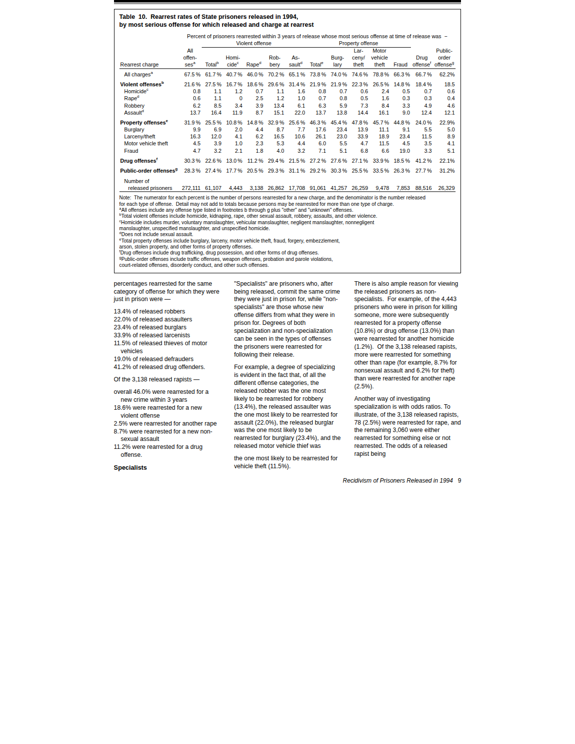Table 10. Rearrest rates of State prisoners released in 1994,
by most serious offense for which released and charge at rearrest
| | Percent of prisoners rearrested within 3 years of release whose most serious offense at time of release was − |
| | | Violent offense | Property offense | | |
| | All | | | | | | | | Lar- | Motor | | | Public- |
| | offen- | | Homi- | | Rob- | As- | | Burg- | ceny/ | vehicle | | Drug | order |
| Rearrest charge | ses a | Total b | cide c | Rape d | bery | sault d | Total e | lary | theft | theft | Fraud | offense f | offense g |
| All charges a | 67.5 % | 61.7 % | 40.7 % | 46.0 % | 70.2 % | 65.1 % | 73.8 % | 74.0 % | 74.6 % | 78.8 % | 66.3 % | 66.7 % | 62.2% |
| Violent offenses b | 21.6 % | 27.5 % | 16.7 % | 18.6 % | 29.6 % | 31.4 % | 21.9 % | 21.9 % | 22.3 % | 26.5 % | 14.8 % | 18.4 % | 18.5 |
| Homicide c | 0.8 | 1.1 | 1.2 | 0.7 | 1.1 | 1.6 | 0.8 | 0.7 | 0.6 | 2.4 | 0.5 | 0.7 | 0.6 |
| Rape d | 0.6 | 1.1 | 0 | 2.5 | 1.2 | 1.0 | 0.7 | 0.8 | 0.5 | 1.6 | 0.3 | 0.3 | 0.4 |
| Robbery | 6.2 | 8.5 | 3.4 | 3.9 | 13.4 | 6.1 | 6.3 | 5.9 | 7.3 | 8.4 | 3.3 | 4.9 | 4.6 |
| Assault d | 13.7 | 16.4 | 11.9 | 8.7 | 15.1 | 22.0 | 13.7 | 13.8 | 14.4 | 16.1 | 9.0 | 12.4 | 12.1 |
| Property offenses e | 31.9 % | 25.5 % | 10.8 % | 14.8 % | 32.9 % | 25.6 % | 46.3 % | 45.4 % | 47.8 % | 45.7 % | 44.8 % | 24.0 % | 22.9% |
| Burglary | 9.9 | 6.9 | 2.0 | 4.4 | 8.7 | 7.7 | 17.6 | 23.4 | 13.9 | 11.1 | 9.1 | 5.5 | 5.0 |
| Larceny/theft | 16.3 | 12.0 | 4.1 | 6.2 | 16.5 | 10.6 | 26.1 | 23.0 | 33.9 | 18.9 | 23.4 | 11.5 | 8.9 |
| Motor vehicle theft | 4.5 | 3.9 | 1.0 | 2.3 | 5.3 | 4.4 | 6.0 | 5.5 | 4.7 | 11.5 | 4.5 | 3.5 | 4.1 |
| Fraud | 4.7 | 3.2 | 2.1 | 1.8 | 4.0 | 3.2 | 7.1 | 5.1 | 6.8 | 6.6 | 19.0 | 3.3 | 5.1 |
| Drug offenses f | 30.3 % | 22.6 % | 13.0 % | 11.2 % | 29.4 % | 21.5 % | 27.2 % | 27.6 % | 27.1 % | 33.9 % | 18.5 % | 41.2 % | 22.1% |
| Public-order offenses g | 28.3 % | 27.4 % | 17.7 % | 20.5 % | 29.3 % | 31.1 % | 29.2 % | 30.3 % | 25.5 % | 33.5 % | 26.3 % | 27.7 % | 31.2% |
| Number of | |
| released prisoners | 272,111 | 61,107 | 4,443 | 3,138 | 26,862 | 17,708 | 91,061 | 41,257 | 26,259 | 9,478 | 7,853 | 88,516 | 26,329 |
Note: The numerator for each percent is the number of persons rearrested for a new charge, and the denominator is the number released
for each type of offense. Detail may not add to totals because persons may be rearrested for more than one type of charge.
aAll offenses include any offense type listed in footnotes b through g plus "other" and "unknown" offenses.
bTotal violent offenses include homicide, kidnaping, rape, other sexual assault, robbery, assaults, and other violence.
cHomicide includes murder, voluntary manslaughter, vehicular manslaughter, negligent manslaughter, nonnegligent
manslaughter, unspecified manslaughter, and unspecified homicide.
dDoes not include sexual assault.
eTotal property offenses include burglary, larceny, motor vehicle theft, fraud, forgery, embezzlement,
arson, stolen property, and other forms of property offenses.
fDrug offenses include drug trafficking, drug possession, and other forms of drug offenses.
gPublic-order offenses include traffic offenses, weapon offenses, probation and parole violations,
court-related offenses, disorderly conduct, and other such offenses.
percentages rearrested for the same category of offense for which they were just in prison were —
13.4% of released robbers
22.0% of released assaulters
23.4% of released burglars
33.9% of released larcenists
11.5% of released thieves of motor vehicles
19.0% of released defrauders
41.2% of released drug offenders.
Of the 3,138 released rapists —
overall 46.0% were rearrested for a new crime within 3 years
18.6% were rearrested for a new violent offense
2.5% were rearrested for another rape
8.7% were rearrested for a new non-sexual assault
11.2% were rearrested for a drug offense.
Specialists
"Specialists" are prisoners who, after being released, commit the same crime they were just in prison for, while "non-specialists" are those whose new offense differs from what they were in prison for. Degrees of both specialization and non-specialization can be seen in the types of offenses the prisoners were rearrested for following their release.
For example, a degree of specializing is evident in the fact that, of all the different offense categories, the released robber was the one most likely to be rearrested for robbery (13.4%), the released assaulter was the one most likely to be rearrested for assault (22.0%), the released burglar was the one most likely to be rearrested for burglary (23.4%), and the released motor vehicle thief was
the one most likely to be rearrested for vehicle theft (11.5%).
There is also ample reason for viewing the released prisoners as non-specialists. For example, of the 4,443 prisoners who were in prison for killing someone, more were subsequently rearrested for a property offense (10.8%) or drug offense (13.0%) than were rearrested for another homicide (1.2%). Of the 3,138 released rapists, more were rearrested for something other than rape (for example, 8.7% for nonsexual assault and 6.2% for theft) than were rearrested for another rape (2.5%).
Another way of investigating specialization is with odds ratios. To illustrate, of the 3,138 released rapists, 78 (2.5%) were rearrested for rape, and the remaining 3,060 were either rearrested for something else or not rearrested. The odds of a released rapist being
Recidivism of Prisoners Released in 1994 9